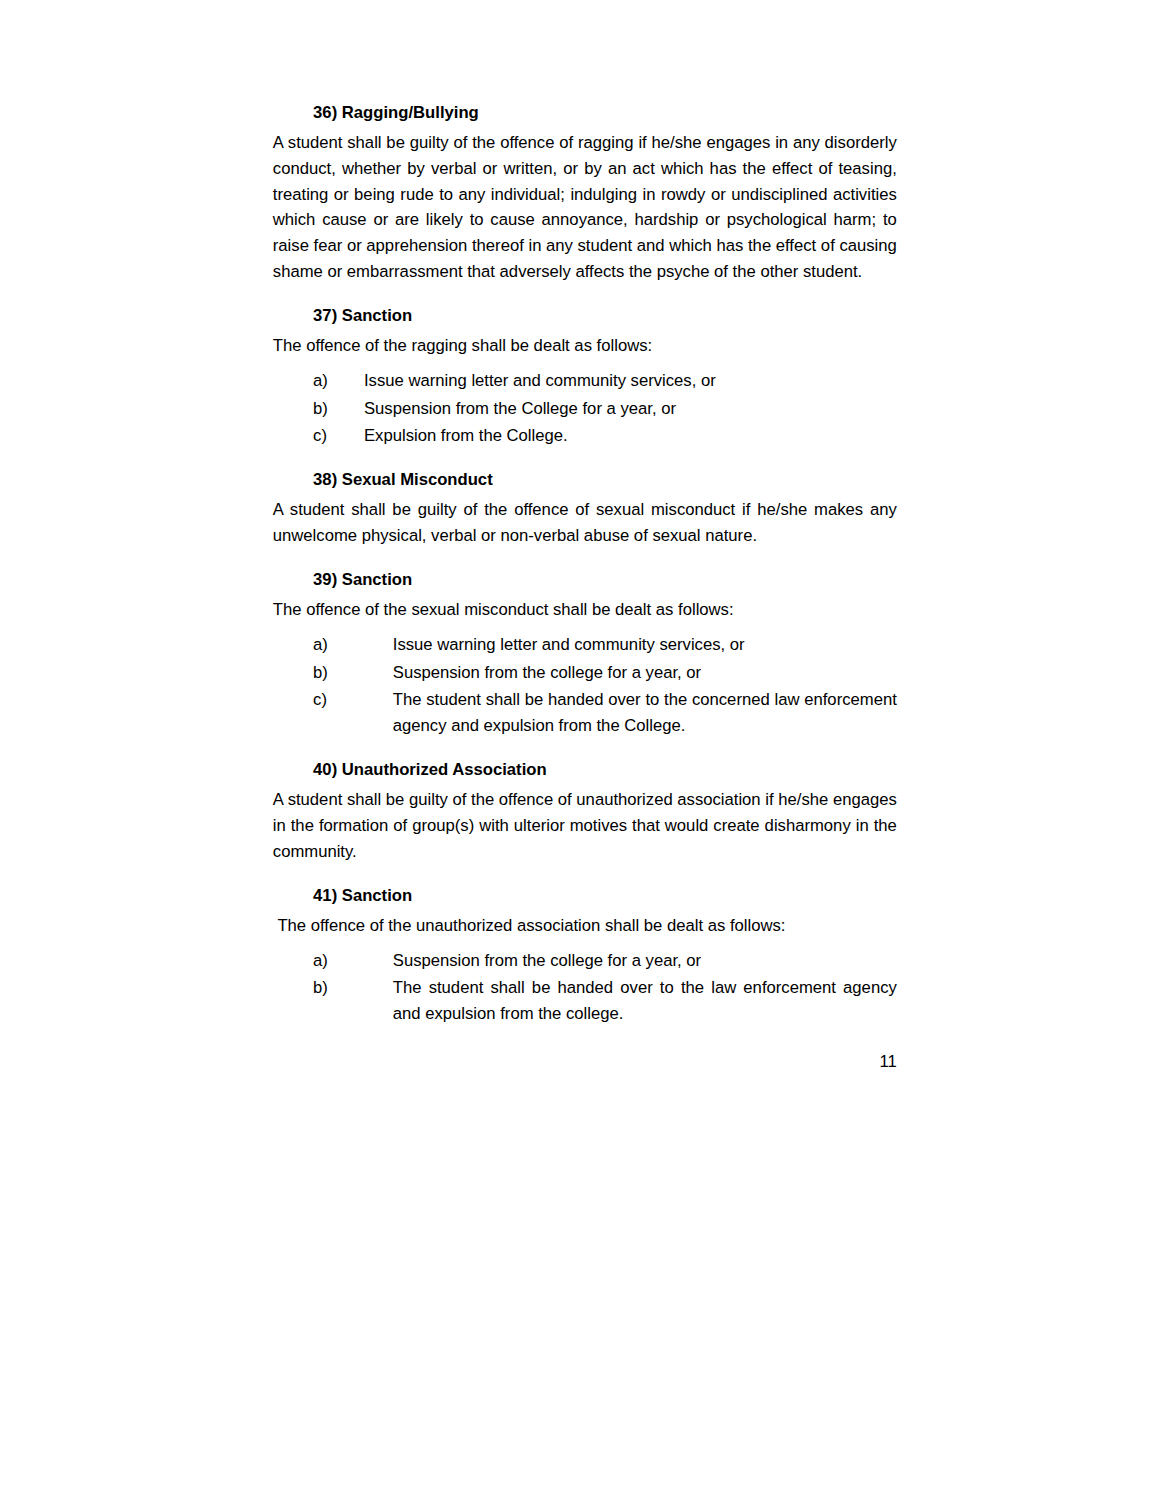36) Ragging/Bullying
A student shall be guilty of the offence of ragging if he/she engages in any disorderly conduct, whether by verbal or written, or by an act which has the effect of teasing, treating or being rude to any individual; indulging in rowdy or undisciplined activities which cause or are likely to cause annoyance, hardship or psychological harm; to raise fear or apprehension thereof in any student and which has the effect of causing shame or embarrassment that adversely affects the psyche of the other student.
37) Sanction
The offence of the ragging shall be dealt as follows:
a) Issue warning letter and community services, or
b) Suspension from the College for a year, or
c) Expulsion from the College.
38) Sexual Misconduct
A student shall be guilty of the offence of sexual misconduct if he/she makes any unwelcome physical, verbal or non-verbal abuse of sexual nature.
39) Sanction
The offence of the sexual misconduct shall be dealt as follows:
a) Issue warning letter and community services, or
b) Suspension from the college for a year, or
c) The student shall be handed over to the concerned law enforcement agency and expulsion from the College.
40) Unauthorized Association
A student shall be guilty of the offence of unauthorized association if he/she engages in the formation of group(s) with ulterior motives that would create disharmony in the community.
41) Sanction
The offence of the unauthorized association shall be dealt as follows:
a) Suspension from the college for a year, or
b) The student shall be handed over to the law enforcement agency and expulsion from the college.
11